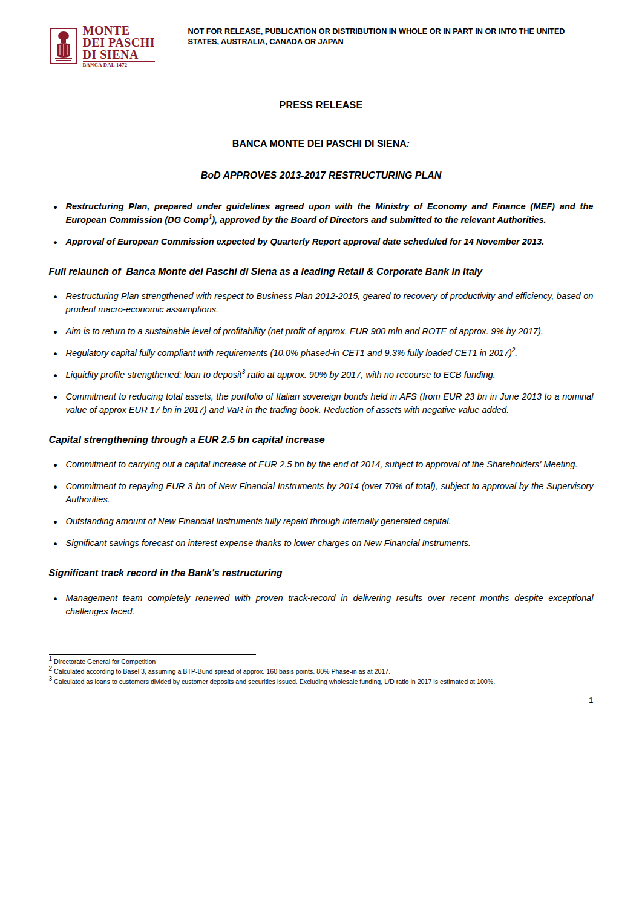MONTE
DEI PASCHI
DI SIENA
BANCA DAL 1472
NOT FOR RELEASE, PUBLICATION OR DISTRIBUTION IN WHOLE OR IN PART IN OR INTO THE UNITED STATES, AUSTRALIA, CANADA OR JAPAN
PRESS RELEASE
BANCA MONTE DEI PASCHI DI SIENA:
BoD APPROVES 2013-2017 RESTRUCTURING PLAN
Restructuring Plan, prepared under guidelines agreed upon with the Ministry of Economy and Finance (MEF) and the European Commission (DG Comp1), approved by the Board of Directors and submitted to the relevant Authorities.
Approval of European Commission expected by Quarterly Report approval date scheduled for 14 November 2013.
Full relaunch of Banca Monte dei Paschi di Siena as a leading Retail & Corporate Bank in Italy
Restructuring Plan strengthened with respect to Business Plan 2012-2015, geared to recovery of productivity and efficiency, based on prudent macro-economic assumptions.
Aim is to return to a sustainable level of profitability (net profit of approx. EUR 900 mln and ROTE of approx. 9% by 2017).
Regulatory capital fully compliant with requirements (10.0% phased-in CET1 and 9.3% fully loaded CET1 in 2017)2.
Liquidity profile strengthened: loan to deposit3 ratio at approx. 90% by 2017, with no recourse to ECB funding.
Commitment to reducing total assets, the portfolio of Italian sovereign bonds held in AFS (from EUR 23 bn in June 2013 to a nominal value of approx EUR 17 bn in 2017) and VaR in the trading book. Reduction of assets with negative value added.
Capital strengthening through a EUR 2.5 bn capital increase
Commitment to carrying out a capital increase of EUR 2.5 bn by the end of 2014, subject to approval of the Shareholders' Meeting.
Commitment to repaying EUR 3 bn of New Financial Instruments by 2014 (over 70% of total), subject to approval by the Supervisory Authorities.
Outstanding amount of New Financial Instruments fully repaid through internally generated capital.
Significant savings forecast on interest expense thanks to lower charges on New Financial Instruments.
Significant track record in the Bank's restructuring
Management team completely renewed with proven track-record in delivering results over recent months despite exceptional challenges faced.
1 Directorate General for Competition
2 Calculated according to Basel 3, assuming a BTP-Bund spread of approx. 160 basis points. 80% Phase-in as at 2017.
3 Calculated as loans to customers divided by customer deposits and securities issued. Excluding wholesale funding, L/D ratio in 2017 is estimated at 100%.
1